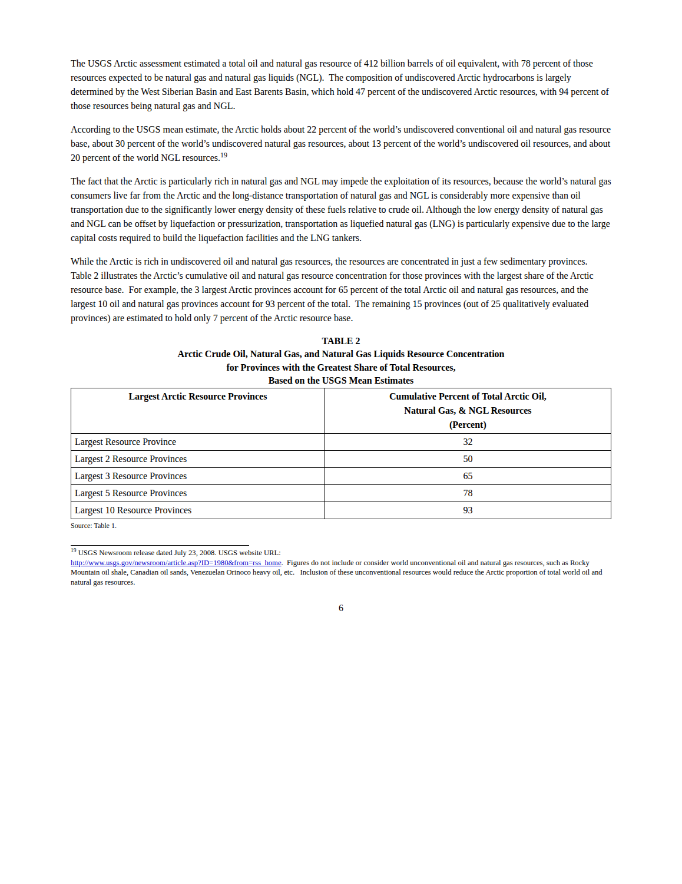The USGS Arctic assessment estimated a total oil and natural gas resource of 412 billion barrels of oil equivalent, with 78 percent of those resources expected to be natural gas and natural gas liquids (NGL). The composition of undiscovered Arctic hydrocarbons is largely determined by the West Siberian Basin and East Barents Basin, which hold 47 percent of the undiscovered Arctic resources, with 94 percent of those resources being natural gas and NGL.
According to the USGS mean estimate, the Arctic holds about 22 percent of the world’s undiscovered conventional oil and natural gas resource base, about 30 percent of the world’s undiscovered natural gas resources, about 13 percent of the world’s undiscovered oil resources, and about 20 percent of the world NGL resources.19
The fact that the Arctic is particularly rich in natural gas and NGL may impede the exploitation of its resources, because the world’s natural gas consumers live far from the Arctic and the long-distance transportation of natural gas and NGL is considerably more expensive than oil transportation due to the significantly lower energy density of these fuels relative to crude oil. Although the low energy density of natural gas and NGL can be offset by liquefaction or pressurization, transportation as liquefied natural gas (LNG) is particularly expensive due to the large capital costs required to build the liquefaction facilities and the LNG tankers.
While the Arctic is rich in undiscovered oil and natural gas resources, the resources are concentrated in just a few sedimentary provinces. Table 2 illustrates the Arctic’s cumulative oil and natural gas resource concentration for those provinces with the largest share of the Arctic resource base. For example, the 3 largest Arctic provinces account for 65 percent of the total Arctic oil and natural gas resources, and the largest 10 oil and natural gas provinces account for 93 percent of the total. The remaining 15 provinces (out of 25 qualitatively evaluated provinces) are estimated to hold only 7 percent of the Arctic resource base.
TABLE 2
Arctic Crude Oil, Natural Gas, and Natural Gas Liquids Resource Concentration
for Provinces with the Greatest Share of Total Resources,
Based on the USGS Mean Estimates
| Largest Arctic Resource Provinces | Cumulative Percent of Total Arctic Oil, Natural Gas, & NGL Resources (Percent) |
| --- | --- |
| Largest Resource Province | 32 |
| Largest 2 Resource Provinces | 50 |
| Largest 3 Resource Provinces | 65 |
| Largest 5 Resource Provinces | 78 |
| Largest 10 Resource Provinces | 93 |
Source: Table 1.
19 USGS Newsroom release dated July 23, 2008. USGS website URL:
http://www.usgs.gov/newsroom/article.asp?ID=1980&from=rss_home. Figures do not include or consider world unconventional oil and natural gas resources, such as Rocky Mountain oil shale, Canadian oil sands, Venezuelan Orinoco heavy oil, etc. Inclusion of these unconventional resources would reduce the Arctic proportion of total world oil and natural gas resources.
6